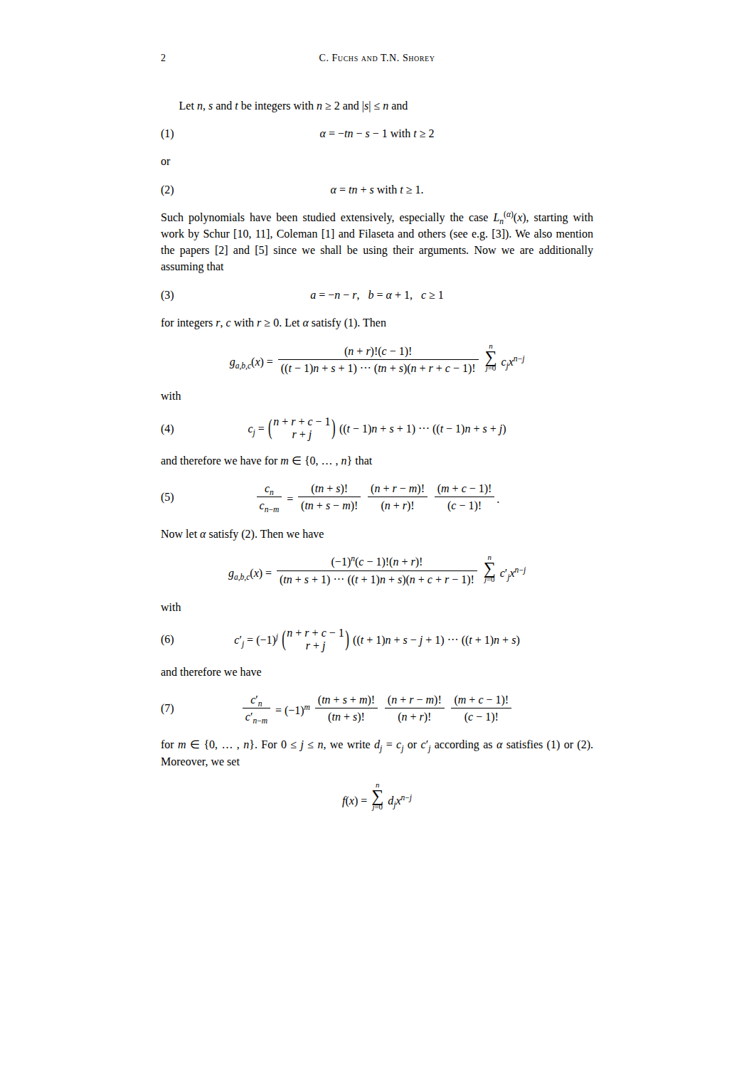2 C. Fuchs and T.N. Shorey
Let n, s and t be integers with n ≥ 2 and |s| ≤ n and
(1) α = −tn − s − 1 with t ≥ 2
or
(2) α = tn + s with t ≥ 1.
Such polynomials have been studied extensively, especially the case Ln(α)(x), starting with work by Schur [10, 11], Coleman [1] and Filaseta and others (see e.g. [3]). We also mention the papers [2] and [5] since we shall be using their arguments. Now we are additionally assuming that
(3) a = −n − r, b = α + 1, c ≥ 1
for integers r, c with r ≥ 0. Let α satisfy (1). Then
ga,b,c(x) = (n + r)!(c − 1)! ((t − 1)n + s + 1) ··· (tn + s)(n + r + c − 1)! n∑j=0 cjxn−j
with
(4) cj = n + r + c − 1 r + j ((t − 1)n + s + 1) ··· ((t − 1)n + s + j)
and therefore we have for m ∈ {0, … , n} that
(5) cn cn−m = (tn + s)!(tn + s − m)! (n + r − m)!(n + r)! (m + c − 1)!(c − 1)!.
Now let α satisfy (2). Then we have
ga,b,c(x) = (−1)n(c − 1)!(n + r)! (tn + s + 1) ··· ((t + 1)n + s)(n + c + r − 1)! n∑j=0 c′jxn−j
with
(6) c′j = (−1)j n + r + c − 1 r + j ((t + 1)n + s − j + 1) ··· ((t + 1)n + s)
and therefore we have
(7) c′n c′n−m = (−1)m (tn + s + m)!(tn + s)! (n + r − m)!(n + r)! (m + c − 1)!(c − 1)!
for m ∈ {0, … , n}. For 0 ≤ j ≤ n, we write dj = cj or c′j according as α satisfies (1) or (2). Moreover, we set
f(x) = n∑j=0 djxn−j